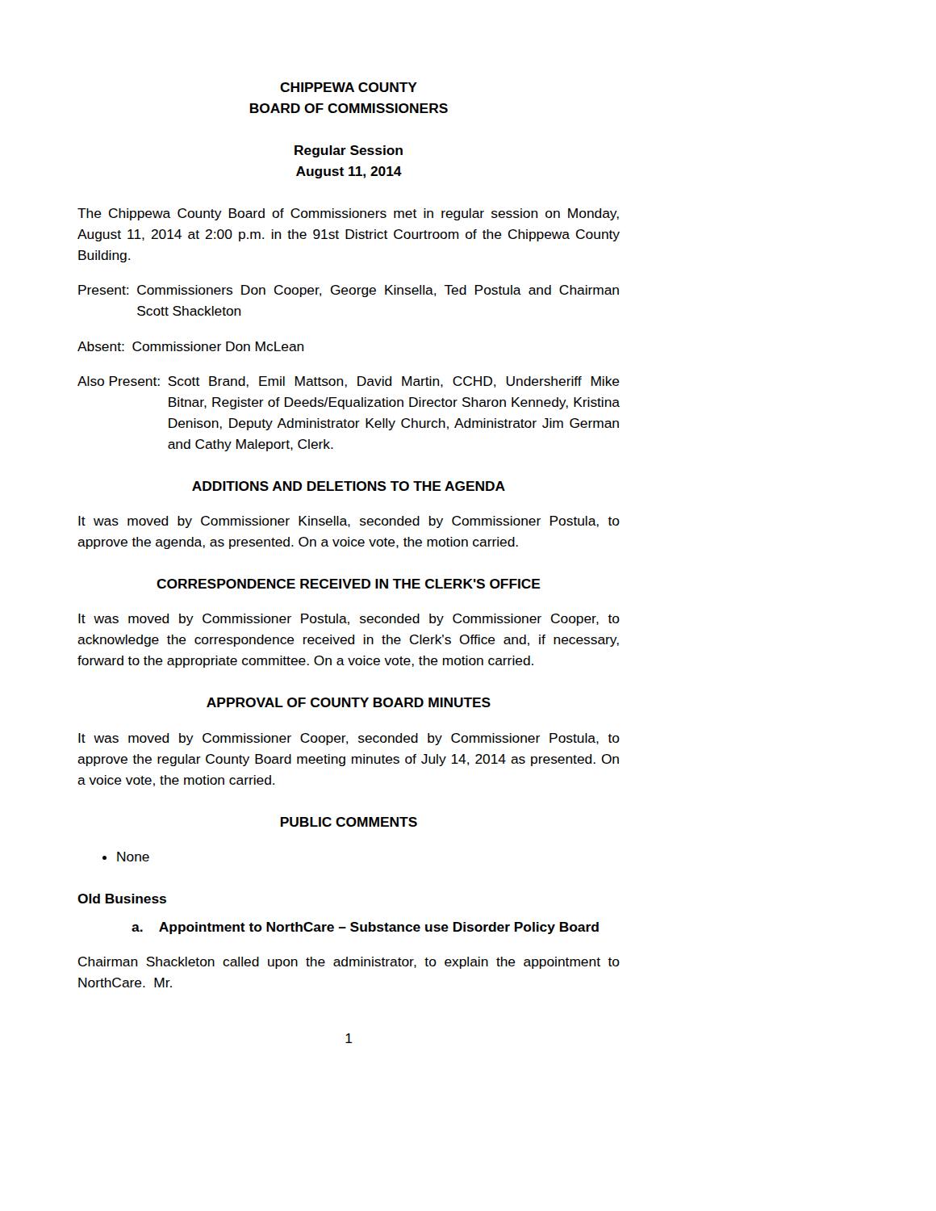CHIPPEWA COUNTY
BOARD OF COMMISSIONERS
Regular Session
August 11, 2014
The Chippewa County Board of Commissioners met in regular session on Monday, August 11, 2014 at 2:00 p.m. in the 91st District Courtroom of the Chippewa County Building.
Present:
Commissioners Don Cooper, George Kinsella, Ted Postula and Chairman Scott Shackleton
Absent:
Commissioner Don McLean
Also Present:
Scott Brand, Emil Mattson, David Martin, CCHD, Undersheriff Mike Bitnar, Register of Deeds/Equalization Director Sharon Kennedy, Kristina Denison, Deputy Administrator Kelly Church, Administrator Jim German and Cathy Maleport, Clerk.
ADDITIONS AND DELETIONS TO THE AGENDA
It was moved by Commissioner Kinsella, seconded by Commissioner Postula, to approve the agenda, as presented. On a voice vote, the motion carried.
CORRESPONDENCE RECEIVED IN THE CLERK'S OFFICE
It was moved by Commissioner Postula, seconded by Commissioner Cooper, to acknowledge the correspondence received in the Clerk's Office and, if necessary, forward to the appropriate committee. On a voice vote, the motion carried.
APPROVAL OF COUNTY BOARD MINUTES
It was moved by Commissioner Cooper, seconded by Commissioner Postula, to approve the regular County Board meeting minutes of July 14, 2014 as presented. On a voice vote, the motion carried.
PUBLIC COMMENTS
None
Old Business
Appointment to NorthCare – Substance use Disorder Policy Board
Chairman Shackleton called upon the administrator, to explain the appointment to NorthCare. Mr.
1